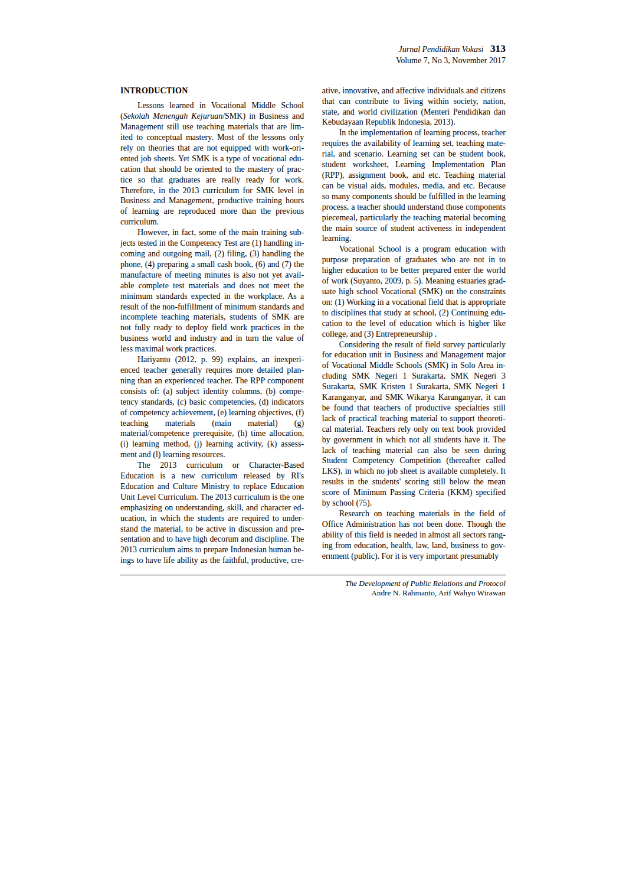Jurnal Pendidikan Vokasi 313
Volume 7, No 3, November 2017
Introduction
Lessons learned in Vocational Middle School (Sekolah Menengah Kejuruan/SMK) in Business and Management still use teaching materials that are limited to conceptual mastery. Most of the lessons only rely on theories that are not equipped with work-oriented job sheets. Yet SMK is a type of vocational education that should be oriented to the mastery of practice so that graduates are really ready for work. Therefore, in the 2013 curriculum for SMK level in Business and Management, productive training hours of learning are reproduced more than the previous curriculum.
However, in fact, some of the main training subjects tested in the Competency Test are (1) handling incoming and outgoing mail, (2) filing, (3) handling the phone, (4) preparing a small cash book, (6) and (7) the manufacture of meeting minutes is also not yet available complete test materials and does not meet the minimum standards expected in the workplace. As a result of the non-fulfillment of minimum standards and incomplete teaching materials, students of SMK are not fully ready to deploy field work practices in the business world and industry and in turn the value of less maximal work practices.
Hariyanto (2012, p. 99) explains, an inexperienced teacher generally requires more detailed planning than an experienced teacher. The RPP component consists of: (a) subject identity columns, (b) competency standards, (c) basic competencies, (d) indicators of competency achievement, (e) learning objectives, (f) teaching materials (main material) (g) material/competence prerequisite, (h) time allocation, (i) learning method, (j) learning activity, (k) assessment and (l) learning resources.
The 2013 curriculum or Character-Based Education is a new curriculum released by RI's Education and Culture Ministry to replace Education Unit Level Curriculum. The 2013 curriculum is the one emphasizing on understanding, skill, and character education, in which the students are required to understand the material, to be active in discussion and presentation and to have high decorum and discipline. The 2013 curriculum aims to prepare Indonesian human beings to have life ability as the faithful, productive, creative, innovative, and affective individuals and citizens that can contribute to living within society, nation, state, and world civilization (Menteri Pendidikan dan Kebudayaan Republik Indonesia, 2013).
In the implementation of learning process, teacher requires the availability of learning set, teaching material, and scenario. Learning set can be student book, student worksheet, Learning Implementation Plan (RPP), assignment book, and etc. Teaching material can be visual aids, modules, media, and etc. Because so many components should be fulfilled in the learning process, a teacher should understand those components piecemeal, particularly the teaching material becoming the main source of student activeness in independent learning.
Vocational School is a program education with purpose preparation of graduates who are not in to higher education to be better prepared enter the world of work (Suyanto, 2009, p. 5). Meaning estuaries graduate high school Vocational (SMK) on the constraints on: (1) Working in a vocational field that is appropriate to disciplines that study at school, (2) Continuing education to the level of education which is higher like college, and (3) Entrepreneurship .
Considering the result of field survey particularly for education unit in Business and Management major of Vocational Middle Schools (SMK) in Solo Area including SMK Negeri 1 Surakarta, SMK Negeri 3 Surakarta, SMK Kristen 1 Surakarta, SMK Negeri 1 Karanganyar, and SMK Wikarya Karanganyar, it can be found that teachers of productive specialties still lack of practical teaching material to support theoretical material. Teachers rely only on text book provided by government in which not all students have it. The lack of teaching material can also be seen during Student Competency Competition (thereafter called LKS), in which no job sheet is available completely. It results in the students' scoring still below the mean score of Minimum Passing Criteria (KKM) specified by school (75).
Research on teaching materials in the field of Office Administration has not been done. Though the ability of this field is needed in almost all sectors ranging from education, health, law, land, business to government (public). For it is very important presumably
The Development of Public Relations and Protocol
Andre N. Rahmanto, Arif Wahyu Wirawan